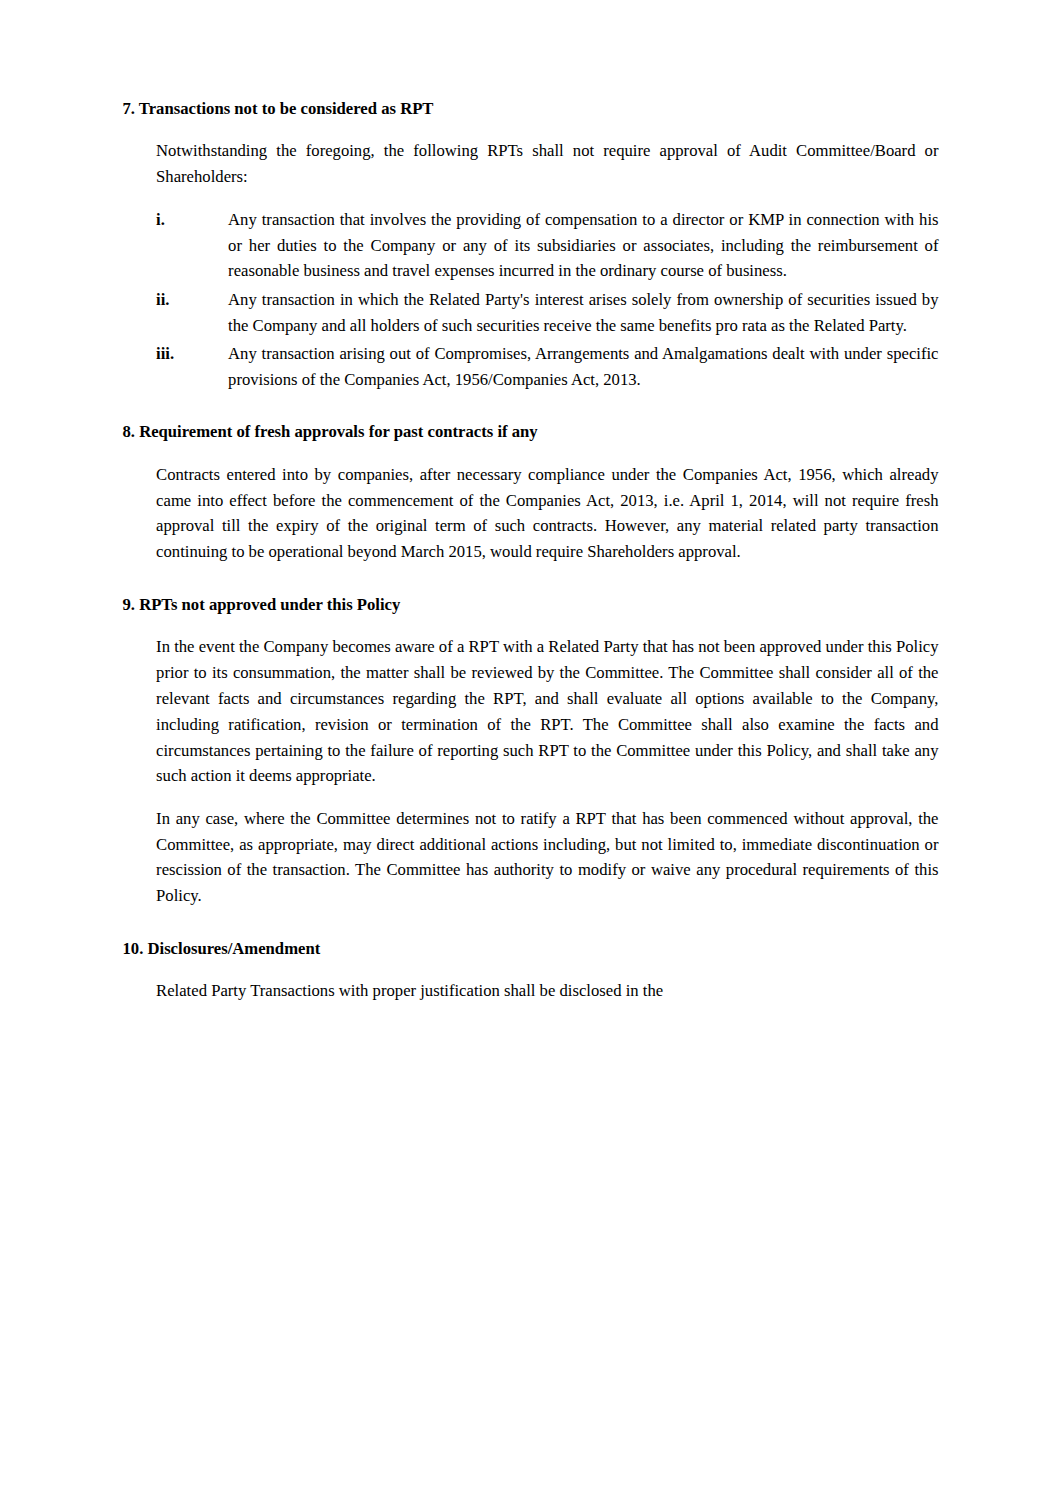7. Transactions not to be considered as RPT
Notwithstanding the foregoing, the following RPTs shall not require approval of Audit Committee/Board or Shareholders:
Any transaction that involves the providing of compensation to a director or KMP in connection with his or her duties to the Company or any of its subsidiaries or associates, including the reimbursement of reasonable business and travel expenses incurred in the ordinary course of business.
Any transaction in which the Related Party's interest arises solely from ownership of securities issued by the Company and all holders of such securities receive the same benefits pro rata as the Related Party.
Any transaction arising out of Compromises, Arrangements and Amalgamations dealt with under specific provisions of the Companies Act, 1956/Companies Act, 2013.
8. Requirement of fresh approvals for past contracts if any
Contracts entered into by companies, after necessary compliance under the Companies Act, 1956, which already came into effect before the commencement of the Companies Act, 2013, i.e. April 1, 2014, will not require fresh approval till the expiry of the original term of such contracts. However, any material related party transaction continuing to be operational beyond March 2015, would require Shareholders approval.
9. RPTs not approved under this Policy
In the event the Company becomes aware of a RPT with a Related Party that has not been approved under this Policy prior to its consummation, the matter shall be reviewed by the Committee. The Committee shall consider all of the relevant facts and circumstances regarding the RPT, and shall evaluate all options available to the Company, including ratification, revision or termination of the RPT. The Committee shall also examine the facts and circumstances pertaining to the failure of reporting such RPT to the Committee under this Policy, and shall take any such action it deems appropriate.
In any case, where the Committee determines not to ratify a RPT that has been commenced without approval, the Committee, as appropriate, may direct additional actions including, but not limited to, immediate discontinuation or rescission of the transaction. The Committee has authority to modify or waive any procedural requirements of this Policy.
10. Disclosures/Amendment
Related Party Transactions with proper justification shall be disclosed in the